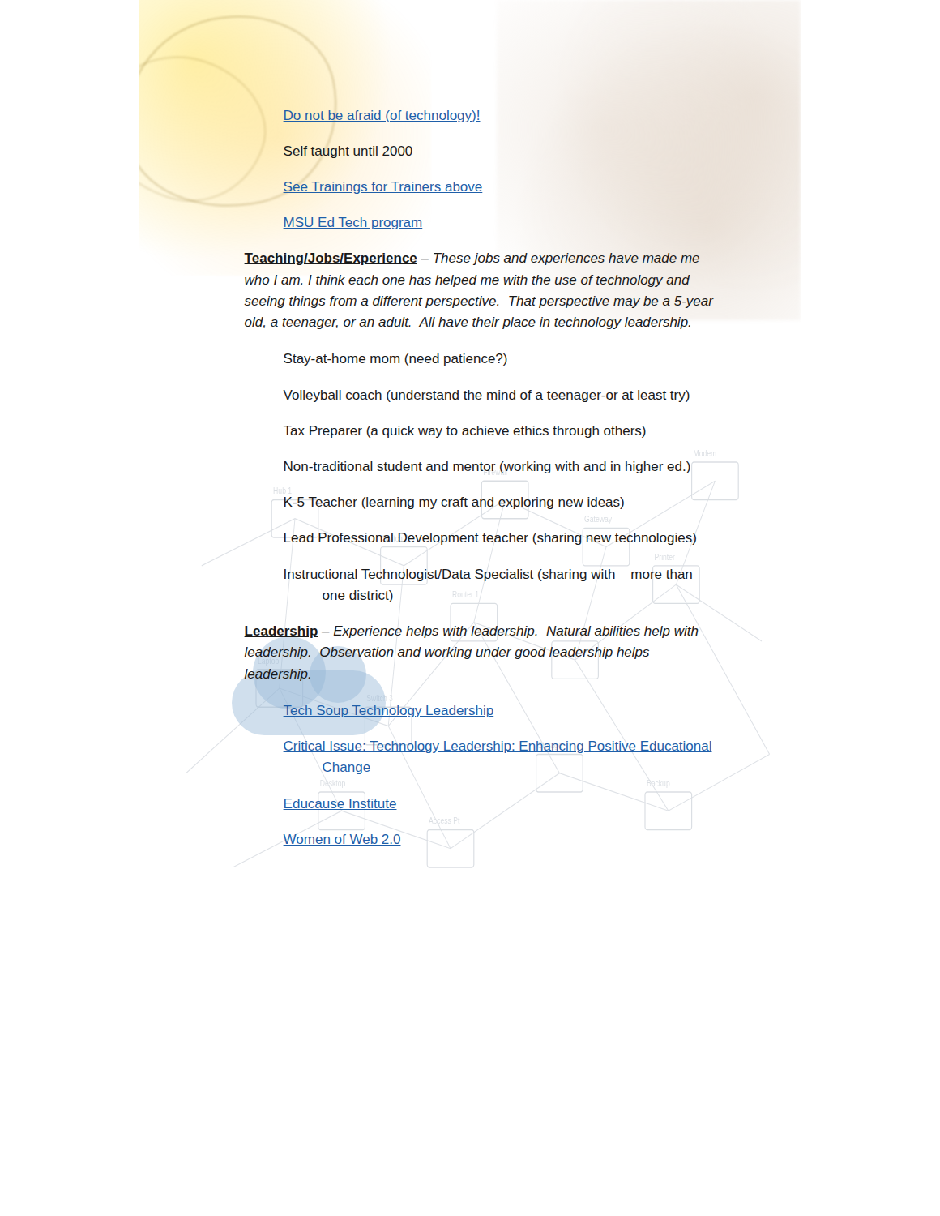Laptop Switch 3 Router 1 Server 1 Printer Hub 1 Switch 2 Firewall Gateway Modem Desktop Access Pt Storage Backup
Do not be afraid (of technology)!
Self taught until 2000
See Trainings for Trainers above
MSU Ed Tech program
Teaching/Jobs/Experience – These jobs and experiences have made me who I am. I think each one has helped me with the use of technology and seeing things from a different perspective. That perspective may be a 5-year old, a teenager, or an adult. All have their place in technology leadership.
Stay-at-home mom (need patience?)
Volleyball coach (understand the mind of a teenager-or at least try)
Tax Preparer (a quick way to achieve ethics through others)
Non-traditional student and mentor (working with and in higher ed.)
K-5 Teacher (learning my craft and exploring new ideas)
Lead Professional Development teacher (sharing new technologies)
Instructional Technologist/Data Specialist (sharing with more than one district)
Leadership – Experience helps with leadership. Natural abilities help with leadership. Observation and working under good leadership helps leadership.
Tech Soup Technology Leadership
Critical Issue: Technology Leadership: Enhancing Positive Educational Change
Educause Institute
Women of Web 2.0